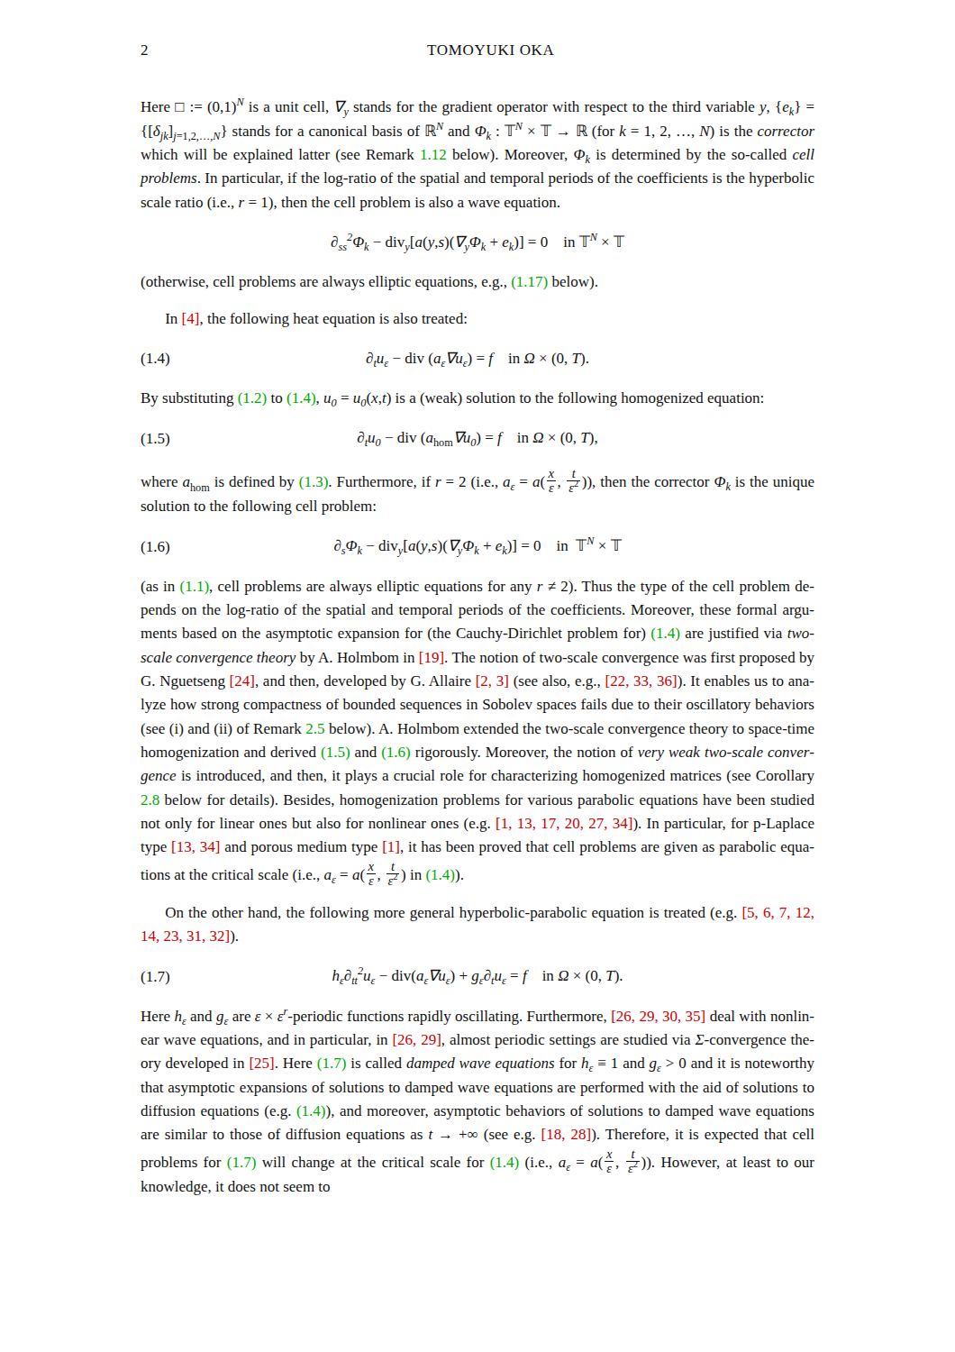2 TOMOYUKI OKA
Here □ := (0,1)N is a unit cell, ∇y stands for the gradient operator with respect to the third variable y, {ek} = {[δjk]j=1,2,…,N} stands for a canonical basis of ℝN and Φk : 𝕋N × 𝕋 → ℝ (for k = 1, 2, …, N) is the corrector which will be explained latter (see Remark 1.12 below). Moreover, Φk is determined by the so-called cell problems. In particular, if the log-ratio of the spatial and temporal periods of the coefficients is the hyperbolic scale ratio (i.e., r = 1), then the cell problem is also a wave equation.
∂ss2Φk − divy[a(y,s)(∇yΦk + ek)] = 0 in 𝕋N × 𝕋
(otherwise, cell problems are always elliptic equations, e.g., (1.17) below).
In [4], the following heat equation is also treated:
(1.4) ∂tuε − div (aε∇uε) = f in Ω × (0, T).
By substituting (1.2) to (1.4), u0 = u0(x,t) is a (weak) solution to the following homogenized equation:
(1.5) ∂tu0 − div (ahom∇u0) = f in Ω × (0, T),
where ahom is defined by (1.3). Furthermore, if r = 2 (i.e., aε = a(xε, tε2)), then the corrector Φk is the unique solution to the following cell problem:
(1.6) ∂sΦk − divy[a(y,s)(∇yΦk + ek)] = 0 in 𝕋N × 𝕋
(as in (1.1), cell problems are always elliptic equations for any r ≠ 2). Thus the type of the cell problem depends on the log-ratio of the spatial and temporal periods of the coefficients. Moreover, these formal arguments based on the asymptotic expansion for (the Cauchy-Dirichlet problem for) (1.4) are justified via two-scale convergence theory by A. Holmbom in [19]. The notion of two-scale convergence was first proposed by G. Nguetseng [24], and then, developed by G. Allaire [2, 3] (see also, e.g., [22, 33, 36]). It enables us to analyze how strong compactness of bounded sequences in Sobolev spaces fails due to their oscillatory behaviors (see (i) and (ii) of Remark 2.5 below). A. Holmbom extended the two-scale convergence theory to space-time homogenization and derived (1.5) and (1.6) rigorously. Moreover, the notion of very weak two-scale convergence is introduced, and then, it plays a crucial role for characterizing homogenized matrices (see Corollary 2.8 below for details). Besides, homogenization problems for various parabolic equations have been studied not only for linear ones but also for nonlinear ones (e.g. [1, 13, 17, 20, 27, 34]). In particular, for p-Laplace type [13, 34] and porous medium type [1], it has been proved that cell problems are given as parabolic equations at the critical scale (i.e., aε = a(xε, tε2) in (1.4)).
On the other hand, the following more general hyperbolic-parabolic equation is treated (e.g. [5, 6, 7, 12, 14, 23, 31, 32]).
(1.7) hε∂tt2uε − div(aε∇uε) + gε∂tuε = f in Ω × (0, T).
Here hε and gε are ε × εr-periodic functions rapidly oscillating. Furthermore, [26, 29, 30, 35] deal with nonlinear wave equations, and in particular, in [26, 29], almost periodic settings are studied via Σ-convergence theory developed in [25]. Here (1.7) is called damped wave equations for hε ≡ 1 and gε > 0 and it is noteworthy that asymptotic expansions of solutions to damped wave equations are performed with the aid of solutions to diffusion equations (e.g. (1.4)), and moreover, asymptotic behaviors of solutions to damped wave equations are similar to those of diffusion equations as t → +∞ (see e.g. [18, 28]). Therefore, it is expected that cell problems for (1.7) will change at the critical scale for (1.4) (i.e., aε = a(xε, tε2)). However, at least to our knowledge, it does not seem to